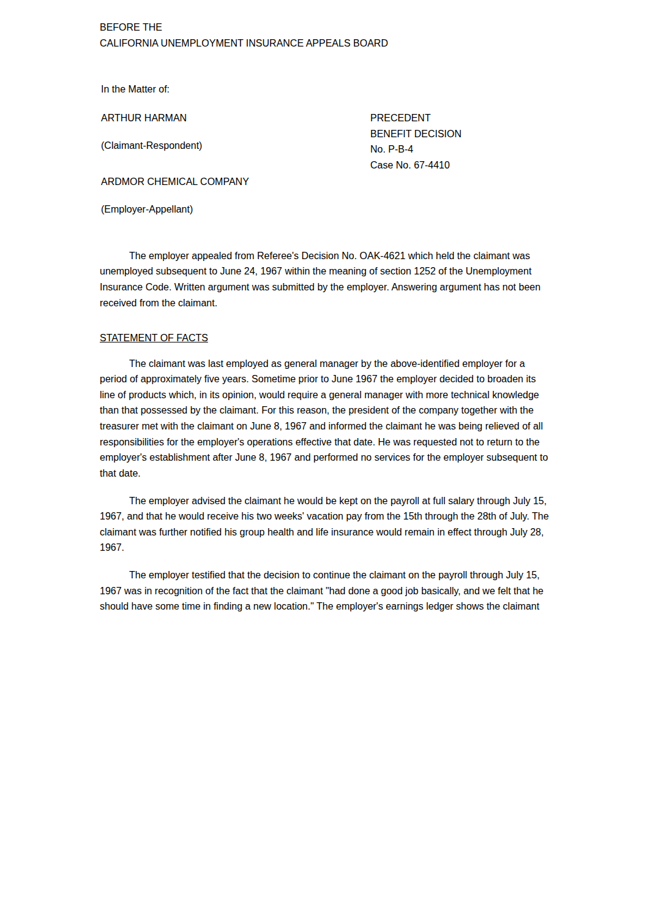Before the
California Unemployment Insurance Appeals Board
| In the Matter of: | |
| ARTHUR HARMAN (Claimant-Respondent) | PRECEDENT BENEFIT DECISION No. P-B-4 Case No. 67-4410 |
| ARDMOR CHEMICAL COMPANY (Employer-Appellant) | |
The employer appealed from Referee's Decision No. OAK-4621 which held the claimant was unemployed subsequent to June 24, 1967 within the meaning of section 1252 of the Unemployment Insurance Code. Written argument was submitted by the employer. Answering argument has not been received from the claimant.
STATEMENT OF FACTS
The claimant was last employed as general manager by the above-identified employer for a period of approximately five years. Sometime prior to June 1967 the employer decided to broaden its line of products which, in its opinion, would require a general manager with more technical knowledge than that possessed by the claimant. For this reason, the president of the company together with the treasurer met with the claimant on June 8, 1967 and informed the claimant he was being relieved of all responsibilities for the employer's operations effective that date. He was requested not to return to the employer's establishment after June 8, 1967 and performed no services for the employer subsequent to that date.
The employer advised the claimant he would be kept on the payroll at full salary through July 15, 1967, and that he would receive his two weeks' vacation pay from the 15th through the 28th of July. The claimant was further notified his group health and life insurance would remain in effect through July 28, 1967.
The employer testified that the decision to continue the claimant on the payroll through July 15, 1967 was in recognition of the fact that the claimant "had done a good job basically, and we felt that he should have some time in finding a new location." The employer's earnings ledger shows the claimant